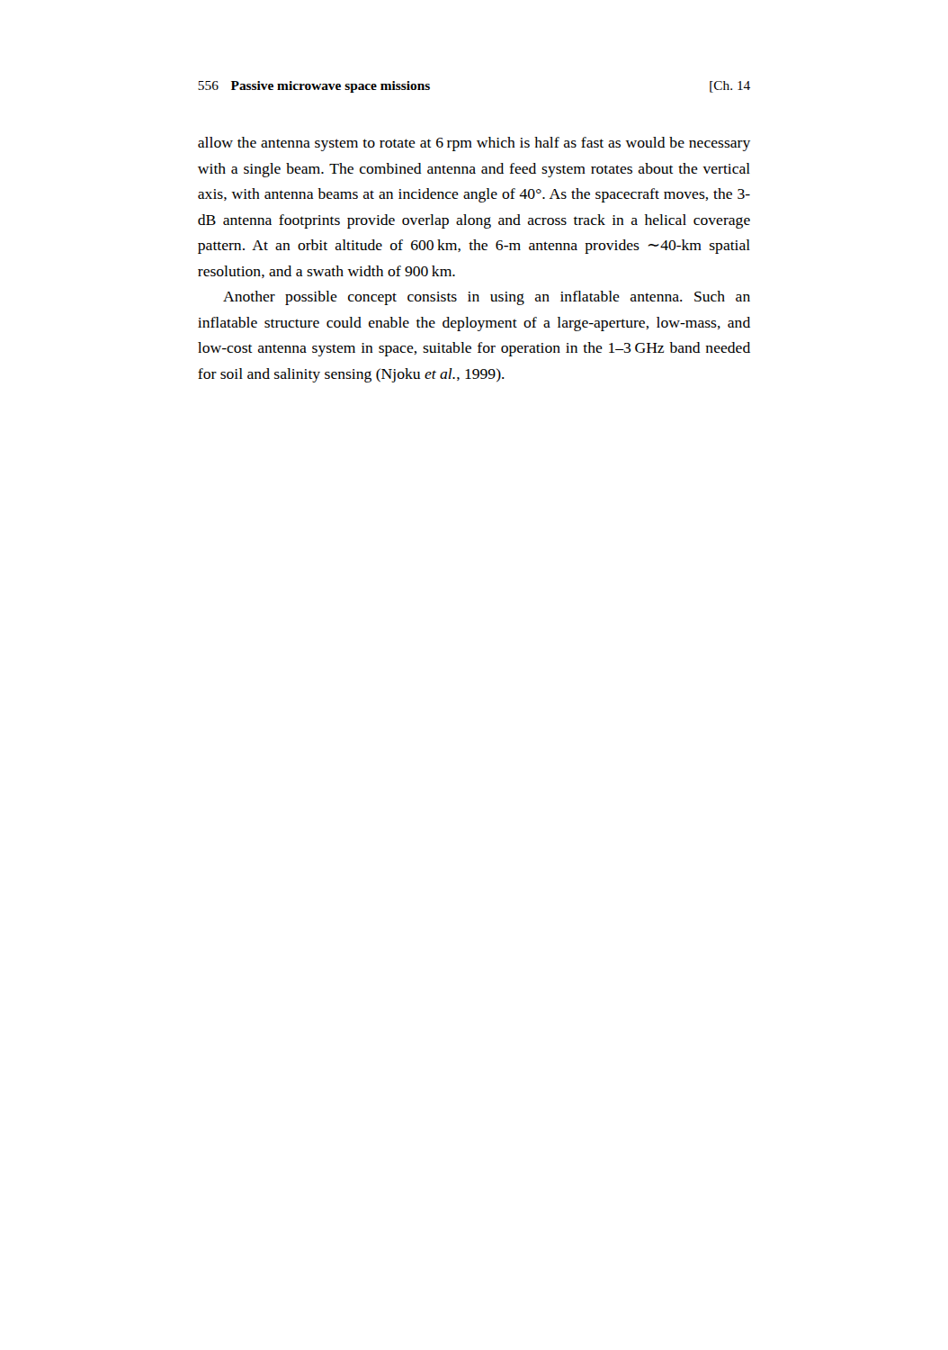556 Passive microwave space missions
[Ch. 14
allow the antenna system to rotate at 6 rpm which is half as fast as would be necessary with a single beam. The combined antenna and feed system rotates about the vertical axis, with antenna beams at an incidence angle of 40°. As the spacecraft moves, the 3-dB antenna footprints provide overlap along and across track in a helical coverage pattern. At an orbit altitude of 600 km, the 6-m antenna provides ∼40-km spatial resolution, and a swath width of 900 km.
Another possible concept consists in using an inflatable antenna. Such an inflatable structure could enable the deployment of a large-aperture, low-mass, and low-cost antenna system in space, suitable for operation in the 1–3 GHz band needed for soil and salinity sensing (Njoku et al., 1999).